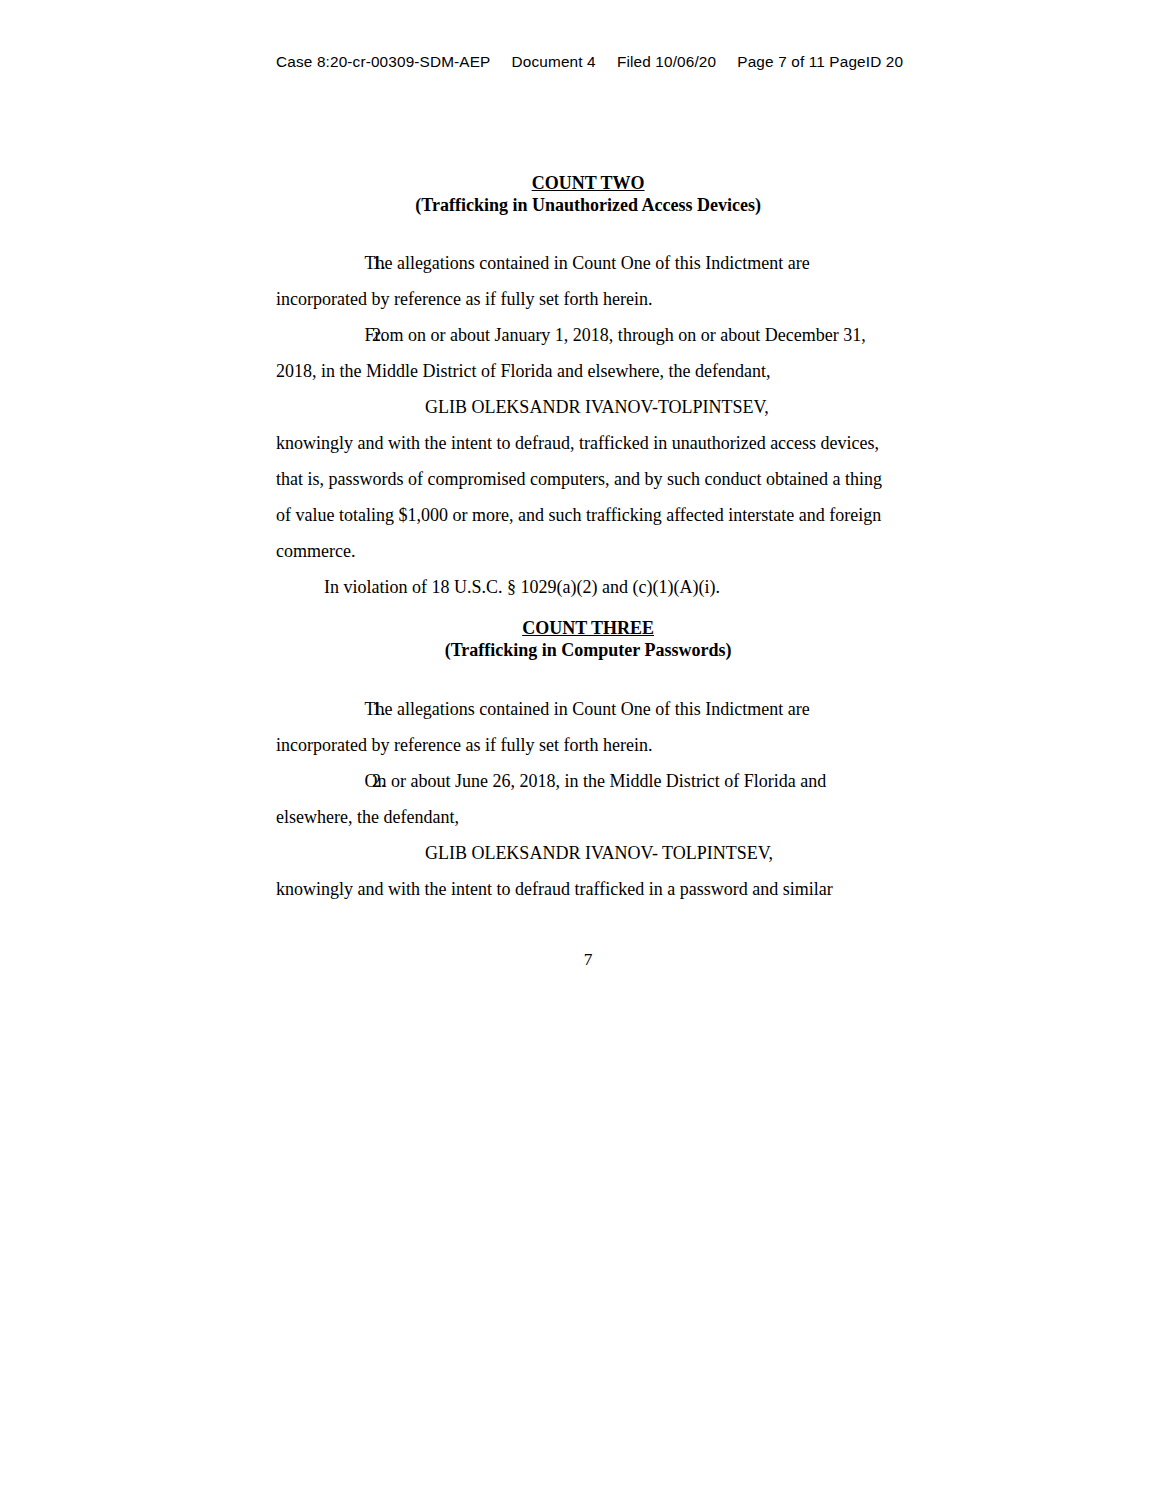Case 8:20-cr-00309-SDM-AEP Document 4 Filed 10/06/20 Page 7 of 11 PageID 20
COUNT TWO (Trafficking in Unauthorized Access Devices)
1. The allegations contained in Count One of this Indictment are incorporated by reference as if fully set forth herein.
2. From on or about January 1, 2018, through on or about December 31, 2018, in the Middle District of Florida and elsewhere, the defendant,
GLIB OLEKSANDR IVANOV-TOLPINTSEV,
knowingly and with the intent to defraud, trafficked in unauthorized access devices, that is, passwords of compromised computers, and by such conduct obtained a thing of value totaling $1,000 or more, and such trafficking affected interstate and foreign commerce.
In violation of 18 U.S.C. § 1029(a)(2) and (c)(1)(A)(i).
COUNT THREE (Trafficking in Computer Passwords)
1. The allegations contained in Count One of this Indictment are incorporated by reference as if fully set forth herein.
2. On or about June 26, 2018, in the Middle District of Florida and elsewhere, the defendant,
GLIB OLEKSANDR IVANOV- TOLPINTSEV,
knowingly and with the intent to defraud trafficked in a password and similar
7